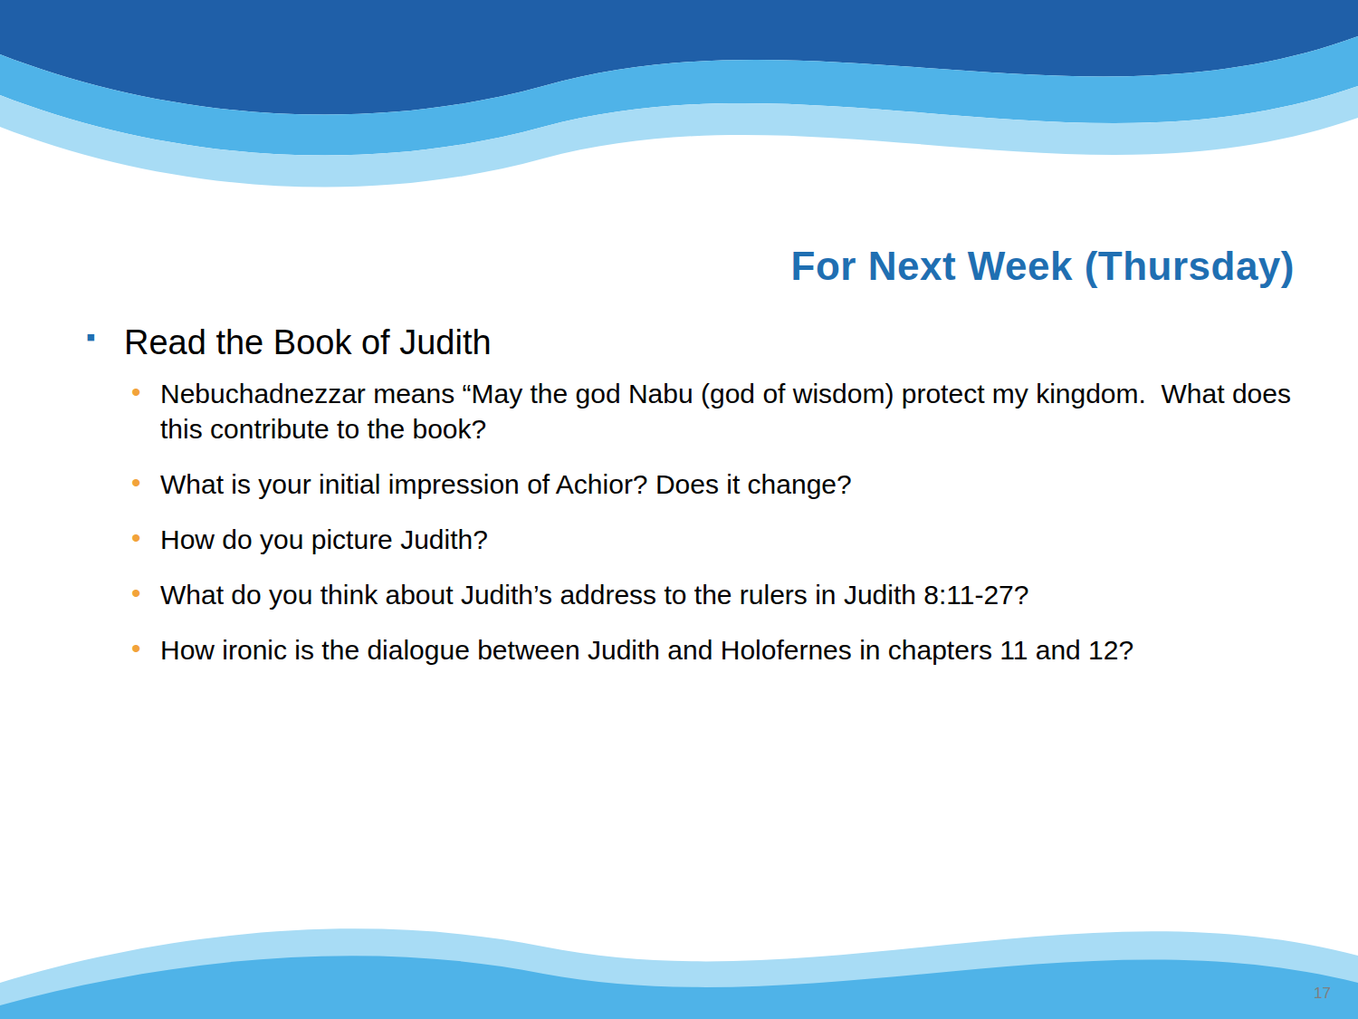For Next Week (Thursday)
Read the Book of Judith
Nebuchadnezzar means “May the god Nabu (god of wisdom) protect my kingdom. What does this contribute to the book?
What is your initial impression of Achior? Does it change?
How do you picture Judith?
What do you think about Judith’s address to the rulers in Judith 8:11-27?
How ironic is the dialogue between Judith and Holofernes in chapters 11 and 12?
17